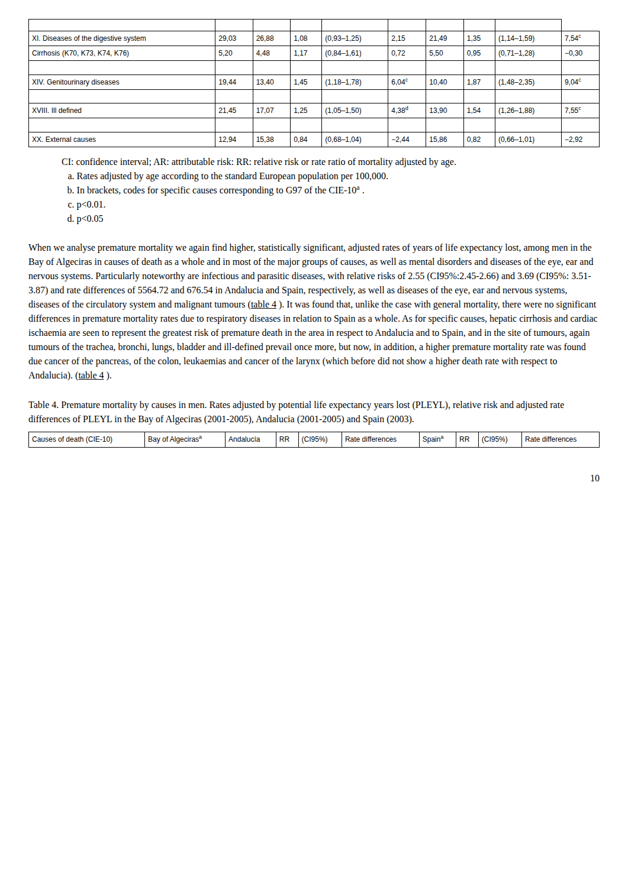| XI. Diseases of the digestive system | 29,03 | 26,88 | 1,08 | (0,93–1,25) | 2,15 | 21,49 | 1,35 | (1,14–1,59) | 7,54 c |
| Cirrhosis (K70, K73, K74, K76) | 5,20 | 4,48 | 1,17 | (0,84–1,61) | 0,72 | 5,50 | 0,95 | (0,71–1,28) | −0,30 |
| XIV. Genitourinary diseases | 19,44 | 13,40 | 1,45 | (1,18–1,78) | 6,04 c | 10,40 | 1,87 | (1,48–2,35) | 9,04 c |
| XVIII. Ill defined | 21,45 | 17,07 | 1,25 | (1,05–1,50) | 4,38 d | 13,90 | 1,54 | (1,26–1,88) | 7,55 c |
| XX. External causes | 12,94 | 15,38 | 0,84 | (0,68–1,04) | −2,44 | 15,86 | 0,82 | (0,66–1,01) | −2,92 |
CI: confidence interval; AR: attributable risk: RR: relative risk or rate ratio of mortality adjusted by age.
Rates adjusted by age according to the standard European population per 100,000.
In brackets, codes for specific causes corresponding to G97 of the CIE-10a .
p<0.01.
p<0.05
When we analyse premature mortality we again find higher, statistically significant, adjusted rates of years of life expectancy lost, among men in the Bay of Algeciras in causes of death as a whole and in most of the major groups of causes, as well as mental disorders and diseases of the eye, ear and nervous systems. Particularly noteworthy are infectious and parasitic diseases, with relative risks of 2.55 (CI95%:2.45-2.66) and 3.69 (CI95%: 3.51-3.87) and rate differences of 5564.72 and 676.54 in Andalucia and Spain, respectively, as well as diseases of the eye, ear and nervous systems, diseases of the circulatory system and malignant tumours (table 4 ). It was found that, unlike the case with general mortality, there were no significant differences in premature mortality rates due to respiratory diseases in relation to Spain as a whole. As for specific causes, hepatic cirrhosis and cardiac ischaemia are seen to represent the greatest risk of premature death in the area in respect to Andalucia and to Spain, and in the site of tumours, again tumours of the trachea, bronchi, lungs, bladder and ill-defined prevail once more, but now, in addition, a higher premature mortality rate was found due cancer of the pancreas, of the colon, leukaemias and cancer of the larynx (which before did not show a higher death rate with respect to Andalucia). (table 4 ).
Table 4. Premature mortality by causes in men. Rates adjusted by potential life expectancy years lost (PLEYL), relative risk and adjusted rate differences of PLEYL in the Bay of Algeciras (2001-2005), Andalucia (2001-2005) and Spain (2003).
| Causes of death (CIE-10) | Bay of Algeciras a | Andalucía | RR | (CI95%) | Rate differences | Spain a | RR | (CI95%) | Rate differences |
10